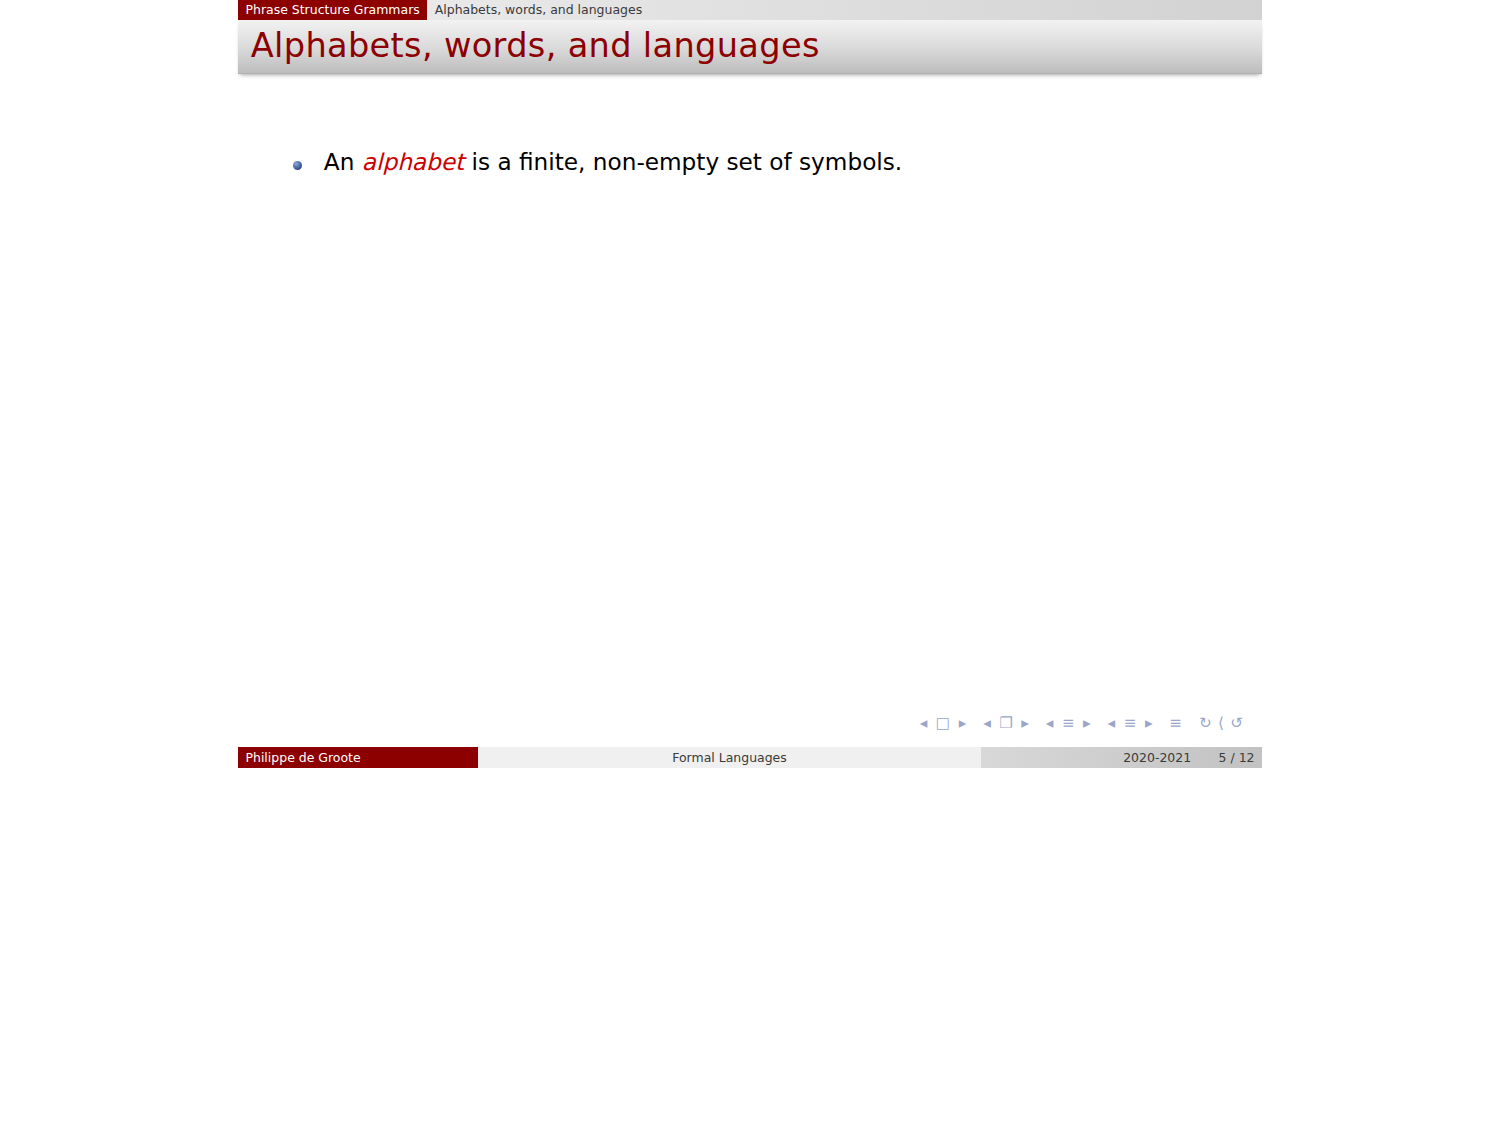Phrase Structure Grammars
Alphabets, words, and languages
Alphabets, words, and languages
An alphabet is a finite, non-empty set of symbols.
◂ □ ▸ ◂ ❐ ▸ ◂ ≡ ▸ ◂ ≡ ▸ ≡ ↻ ⟨ ↺
Philippe de Groote
Formal Languages
2020-20215 / 12